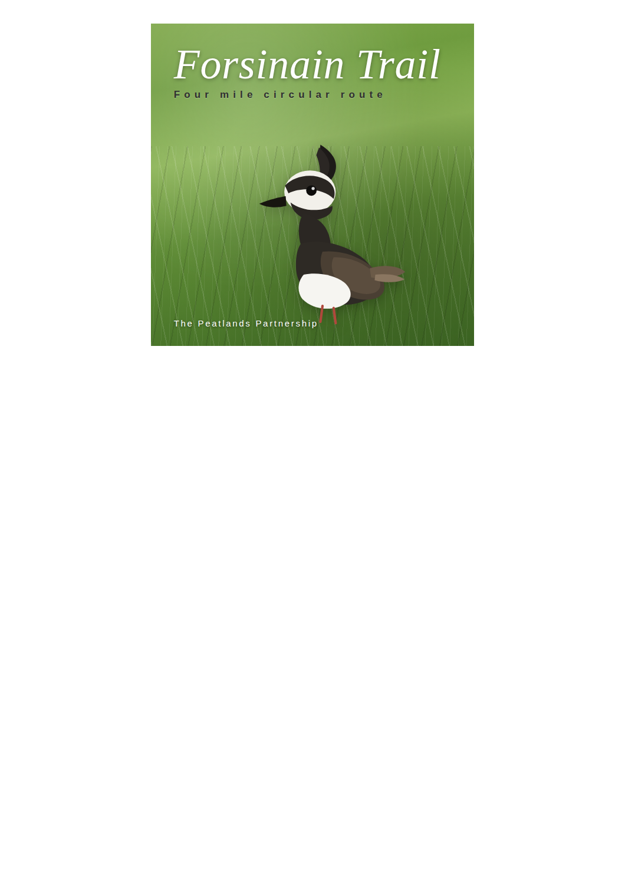Forsinain Trail
Four mile circular route
The Peatlands Partnership